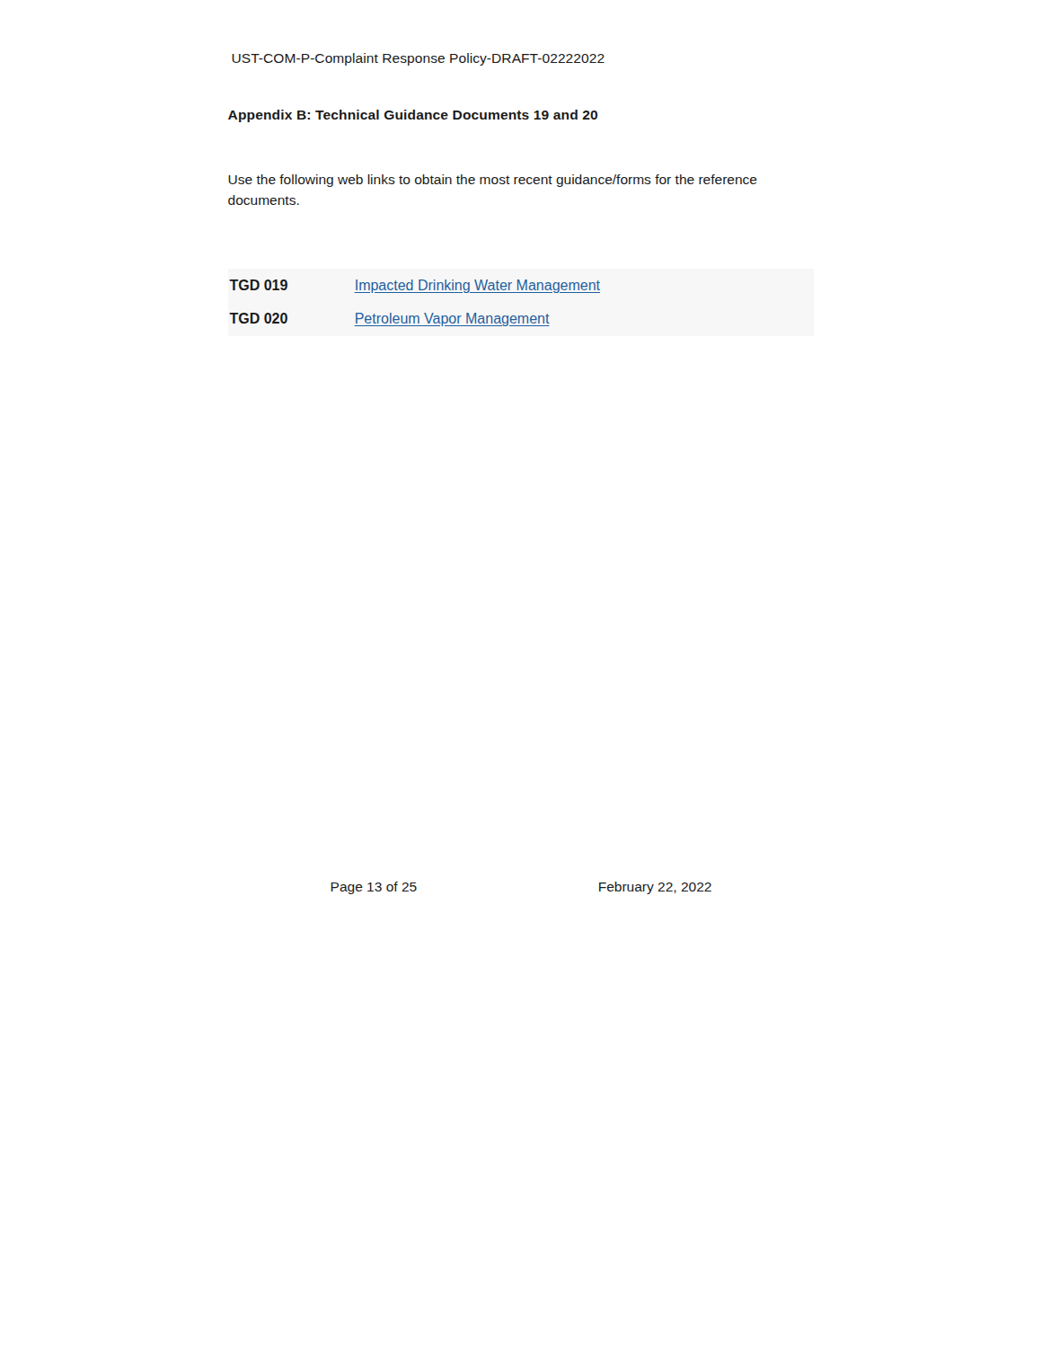UST-COM-P-Complaint Response Policy-DRAFT-02222022
Appendix B: Technical Guidance Documents 19 and 20
Use the following web links to obtain the most recent guidance/forms for the reference documents.
| TGD 019 | Impacted Drinking Water Management |
| TGD 020 | Petroleum Vapor Management |
Page 13 of 25 February 22, 2022